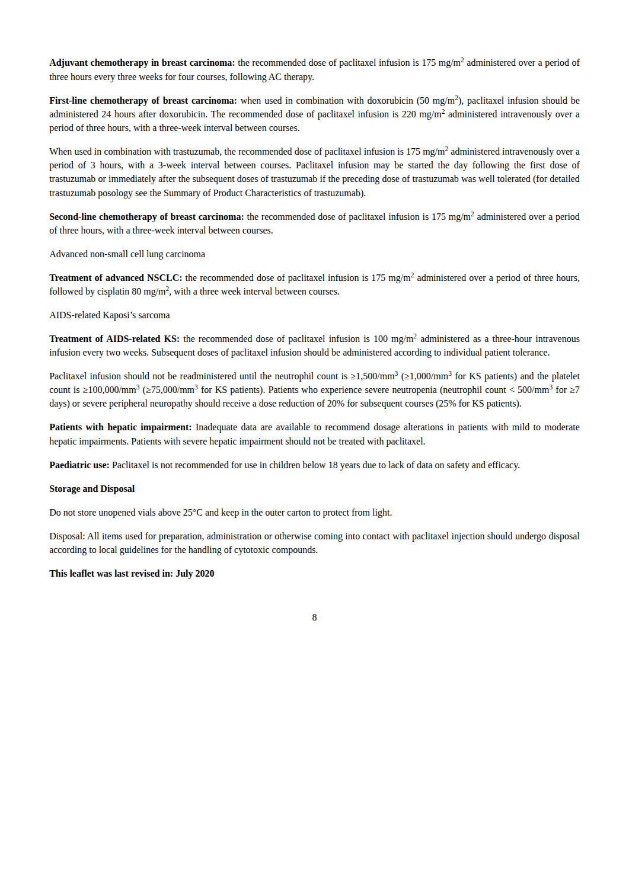Adjuvant chemotherapy in breast carcinoma: the recommended dose of paclitaxel infusion is 175 mg/m2 administered over a period of three hours every three weeks for four courses, following AC therapy.
First-line chemotherapy of breast carcinoma: when used in combination with doxorubicin (50 mg/m2), paclitaxel infusion should be administered 24 hours after doxorubicin. The recommended dose of paclitaxel infusion is 220 mg/m2 administered intravenously over a period of three hours, with a three-week interval between courses.
When used in combination with trastuzumab, the recommended dose of paclitaxel infusion is 175 mg/m2 administered intravenously over a period of 3 hours, with a 3-week interval between courses. Paclitaxel infusion may be started the day following the first dose of trastuzumab or immediately after the subsequent doses of trastuzumab if the preceding dose of trastuzumab was well tolerated (for detailed trastuzumab posology see the Summary of Product Characteristics of trastuzumab).
Second-line chemotherapy of breast carcinoma: the recommended dose of paclitaxel infusion is 175 mg/m2 administered over a period of three hours, with a three-week interval between courses.
Advanced non-small cell lung carcinoma
Treatment of advanced NSCLC: the recommended dose of paclitaxel infusion is 175 mg/m2 administered over a period of three hours, followed by cisplatin 80 mg/m2, with a three week interval between courses.
AIDS-related Kaposi’s sarcoma
Treatment of AIDS-related KS: the recommended dose of paclitaxel infusion is 100 mg/m2 administered as a three-hour intravenous infusion every two weeks. Subsequent doses of paclitaxel infusion should be administered according to individual patient tolerance.
Paclitaxel infusion should not be readministered until the neutrophil count is ≥1,500/mm3 (≥1,000/mm3 for KS patients) and the platelet count is ≥100,000/mm3 (≥75,000/mm3 for KS patients). Patients who experience severe neutropenia (neutrophil count < 500/mm3 for ≥7 days) or severe peripheral neuropathy should receive a dose reduction of 20% for subsequent courses (25% for KS patients).
Patients with hepatic impairment: Inadequate data are available to recommend dosage alterations in patients with mild to moderate hepatic impairments. Patients with severe hepatic impairment should not be treated with paclitaxel.
Paediatric use: Paclitaxel is not recommended for use in children below 18 years due to lack of data on safety and efficacy.
Storage and Disposal
Do not store unopened vials above 25°C and keep in the outer carton to protect from light.
Disposal: All items used for preparation, administration or otherwise coming into contact with paclitaxel injection should undergo disposal according to local guidelines for the handling of cytotoxic compounds.
This leaflet was last revised in: July 2020
8